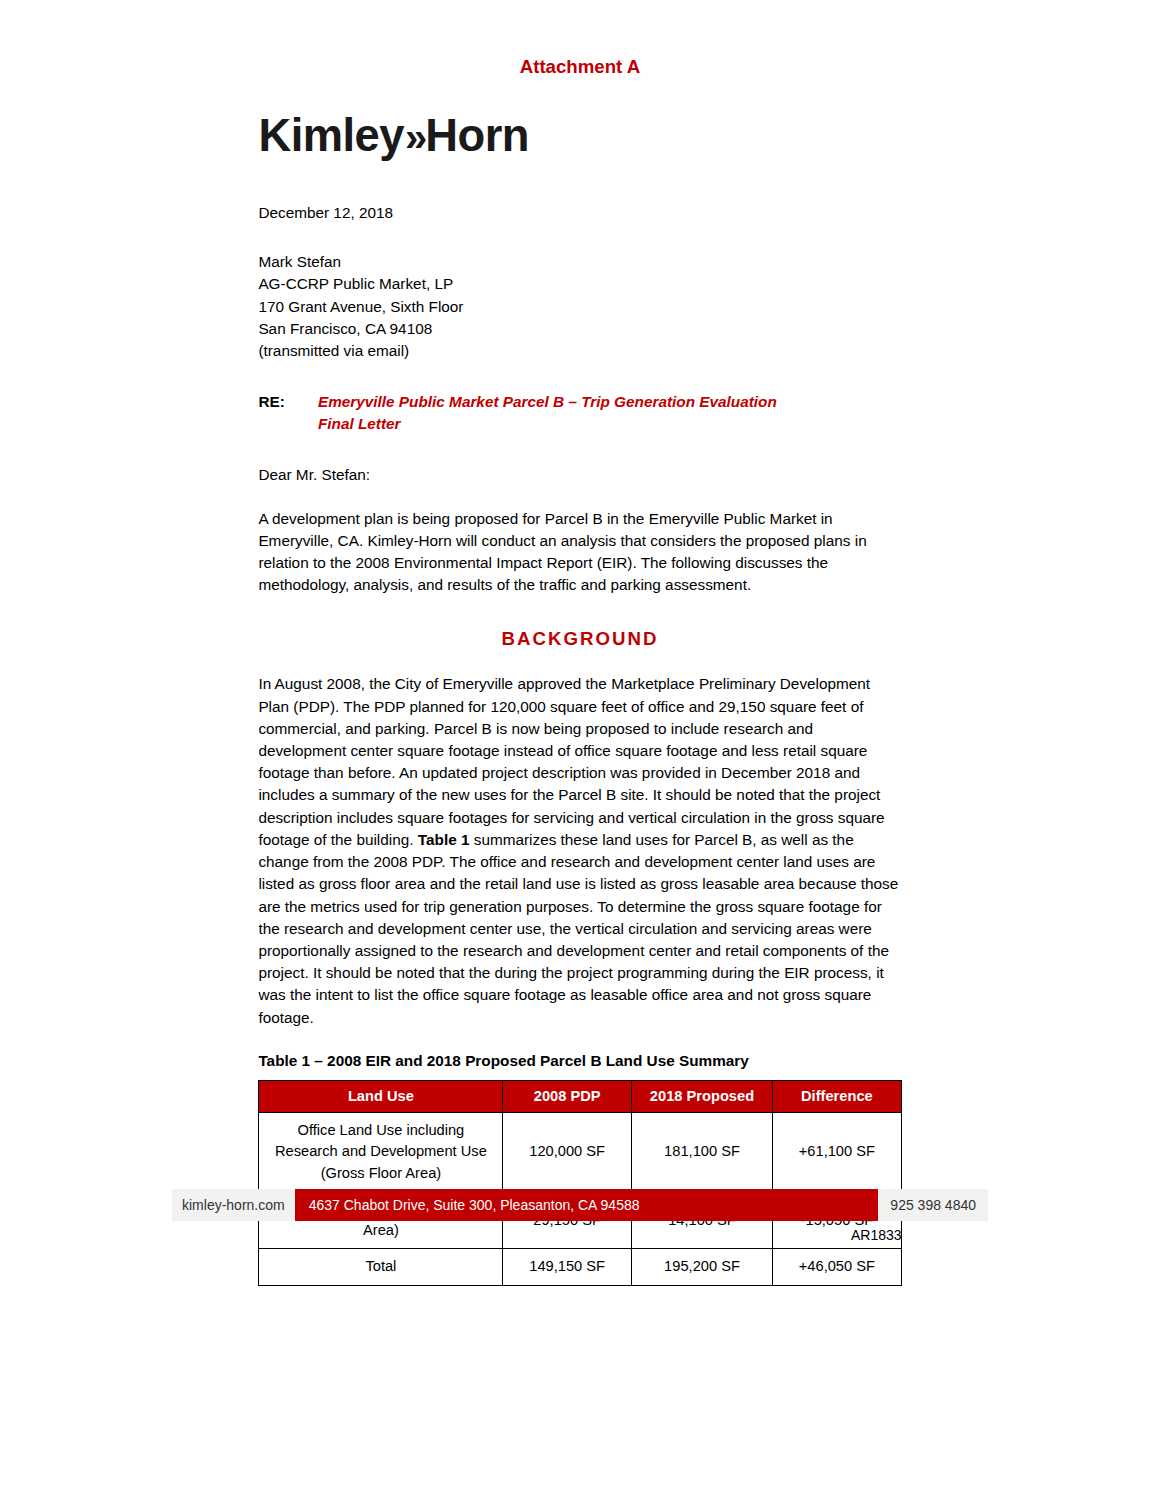Attachment A
Kimley»Horn
December 12, 2018
Mark Stefan
AG-CCRP Public Market, LP
170 Grant Avenue, Sixth Floor
San Francisco, CA 94108
(transmitted via email)
RE:
Emeryville Public Market Parcel B – Trip Generation Evaluation
Final Letter
Dear Mr. Stefan:
A development plan is being proposed for Parcel B in the Emeryville Public Market in Emeryville, CA. Kimley-Horn will conduct an analysis that considers the proposed plans in relation to the 2008 Environmental Impact Report (EIR). The following discusses the methodology, analysis, and results of the traffic and parking assessment.
BACKGROUND
In August 2008, the City of Emeryville approved the Marketplace Preliminary Development Plan (PDP). The PDP planned for 120,000 square feet of office and 29,150 square feet of commercial, and parking. Parcel B is now being proposed to include research and development center square footage instead of office square footage and less retail square footage than before. An updated project description was provided in December 2018 and includes a summary of the new uses for the Parcel B site. It should be noted that the project description includes square footages for servicing and vertical circulation in the gross square footage of the building. Table 1 summarizes these land uses for Parcel B, as well as the change from the 2008 PDP. The office and research and development center land uses are listed as gross floor area and the retail land use is listed as gross leasable area because those are the metrics used for trip generation purposes. To determine the gross square footage for the research and development center use, the vertical circulation and servicing areas were proportionally assigned to the research and development center and retail components of the project. It should be noted that the during the project programming during the EIR process, it was the intent to list the office square footage as leasable office area and not gross square footage.
Table 1 – 2008 EIR and 2018 Proposed Parcel B Land Use Summary
| Land Use | 2008 PDP | 2018 Proposed | Difference |
| --- | --- | --- | --- |
| Office Land Use including Research and Development Use (Gross Floor Area) | 120,000 SF | 181,100 SF | +61,100 SF |
| Retail Land Use (Gross Leasable Area) | 29,150 SF | 14,100 SF | -15,050 SF |
| Total | 149,150 SF | 195,200 SF | +46,050 SF |
kimley-horn.com
4637 Chabot Drive, Suite 300, Pleasanton, CA 94588
925 398 4840
AR1833